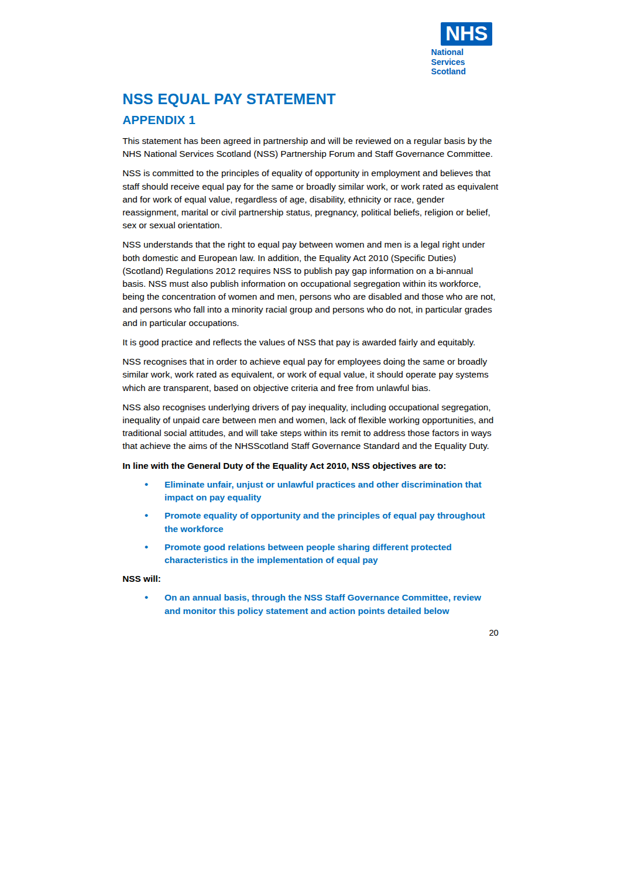NHS
National
Services
Scotland
NSS EQUAL PAY STATEMENT
APPENDIX 1
This statement has been agreed in partnership and will be reviewed on a regular basis by the NHS National Services Scotland (NSS) Partnership Forum and Staff Governance Committee.
NSS is committed to the principles of equality of opportunity in employment and believes that staff should receive equal pay for the same or broadly similar work, or work rated as equivalent and for work of equal value, regardless of age, disability, ethnicity or race, gender reassignment, marital or civil partnership status, pregnancy, political beliefs, religion or belief, sex or sexual orientation.
NSS understands that the right to equal pay between women and men is a legal right under both domestic and European law. In addition, the Equality Act 2010 (Specific Duties) (Scotland) Regulations 2012 requires NSS to publish pay gap information on a bi-annual basis. NSS must also publish information on occupational segregation within its workforce, being the concentration of women and men, persons who are disabled and those who are not, and persons who fall into a minority racial group and persons who do not, in particular grades and in particular occupations.
It is good practice and reflects the values of NSS that pay is awarded fairly and equitably.
NSS recognises that in order to achieve equal pay for employees doing the same or broadly similar work, work rated as equivalent, or work of equal value, it should operate pay systems which are transparent, based on objective criteria and free from unlawful bias.
NSS also recognises underlying drivers of pay inequality, including occupational segregation, inequality of unpaid care between men and women, lack of flexible working opportunities, and traditional social attitudes, and will take steps within its remit to address those factors in ways that achieve the aims of the NHSScotland Staff Governance Standard and the Equality Duty.
In line with the General Duty of the Equality Act 2010, NSS objectives are to:
Eliminate unfair, unjust or unlawful practices and other discrimination that impact on pay equality
Promote equality of opportunity and the principles of equal pay throughout the workforce
Promote good relations between people sharing different protected characteristics in the implementation of equal pay
NSS will:
On an annual basis, through the NSS Staff Governance Committee, review and monitor this policy statement and action points detailed below
20